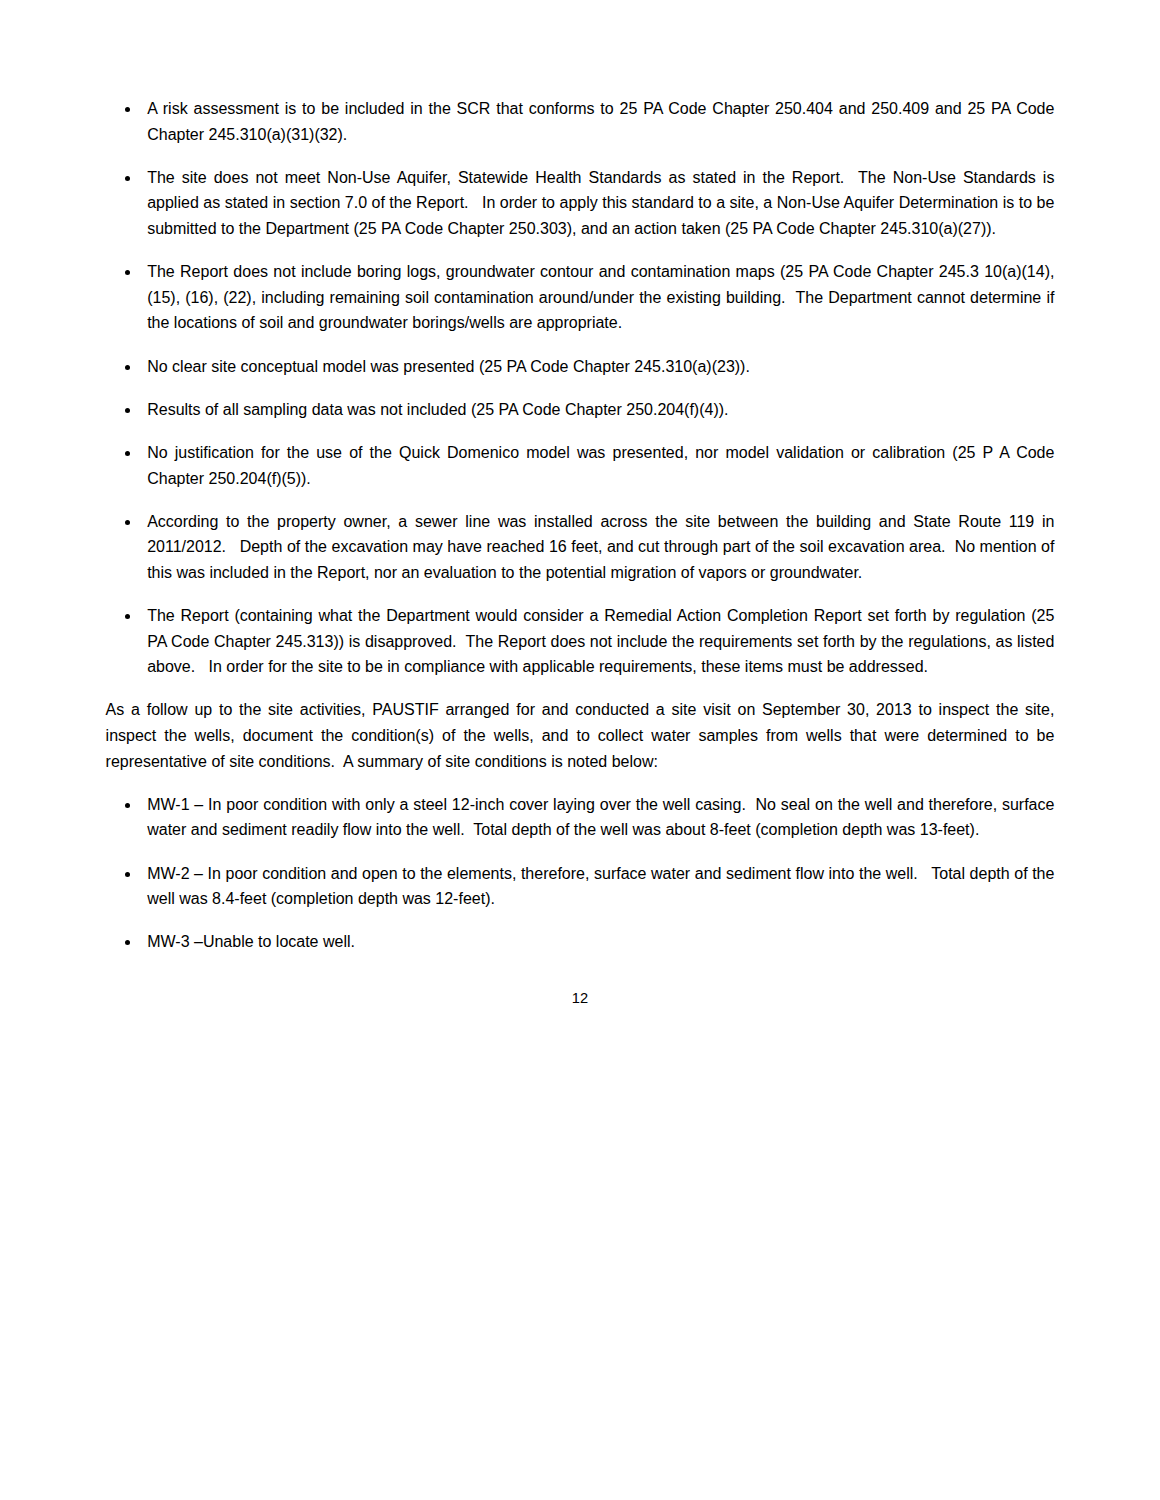A risk assessment is to be included in the SCR that conforms to 25 PA Code Chapter 250.404 and 250.409 and 25 PA Code Chapter 245.310(a)(31)(32).
The site does not meet Non-Use Aquifer, Statewide Health Standards as stated in the Report. The Non-Use Standards is applied as stated in section 7.0 of the Report. In order to apply this standard to a site, a Non-Use Aquifer Determination is to be submitted to the Department (25 PA Code Chapter 250.303), and an action taken (25 PA Code Chapter 245.310(a)(27)).
The Report does not include boring logs, groundwater contour and contamination maps (25 PA Code Chapter 245.3 10(a)(14), (15), (16), (22), including remaining soil contamination around/under the existing building. The Department cannot determine if the locations of soil and groundwater borings/wells are appropriate.
No clear site conceptual model was presented (25 PA Code Chapter 245.310(a)(23)).
Results of all sampling data was not included (25 PA Code Chapter 250.204(f)(4)).
No justification for the use of the Quick Domenico model was presented, nor model validation or calibration (25 P A Code Chapter 250.204(f)(5)).
According to the property owner, a sewer line was installed across the site between the building and State Route 119 in 2011/2012. Depth of the excavation may have reached 16 feet, and cut through part of the soil excavation area. No mention of this was included in the Report, nor an evaluation to the potential migration of vapors or groundwater.
The Report (containing what the Department would consider a Remedial Action Completion Report set forth by regulation (25 PA Code Chapter 245.313)) is disapproved. The Report does not include the requirements set forth by the regulations, as listed above. In order for the site to be in compliance with applicable requirements, these items must be addressed.
As a follow up to the site activities, PAUSTIF arranged for and conducted a site visit on September 30, 2013 to inspect the site, inspect the wells, document the condition(s) of the wells, and to collect water samples from wells that were determined to be representative of site conditions. A summary of site conditions is noted below:
MW-1 – In poor condition with only a steel 12-inch cover laying over the well casing. No seal on the well and therefore, surface water and sediment readily flow into the well. Total depth of the well was about 8-feet (completion depth was 13-feet).
MW-2 – In poor condition and open to the elements, therefore, surface water and sediment flow into the well. Total depth of the well was 8.4-feet (completion depth was 12-feet).
MW-3 –Unable to locate well.
12